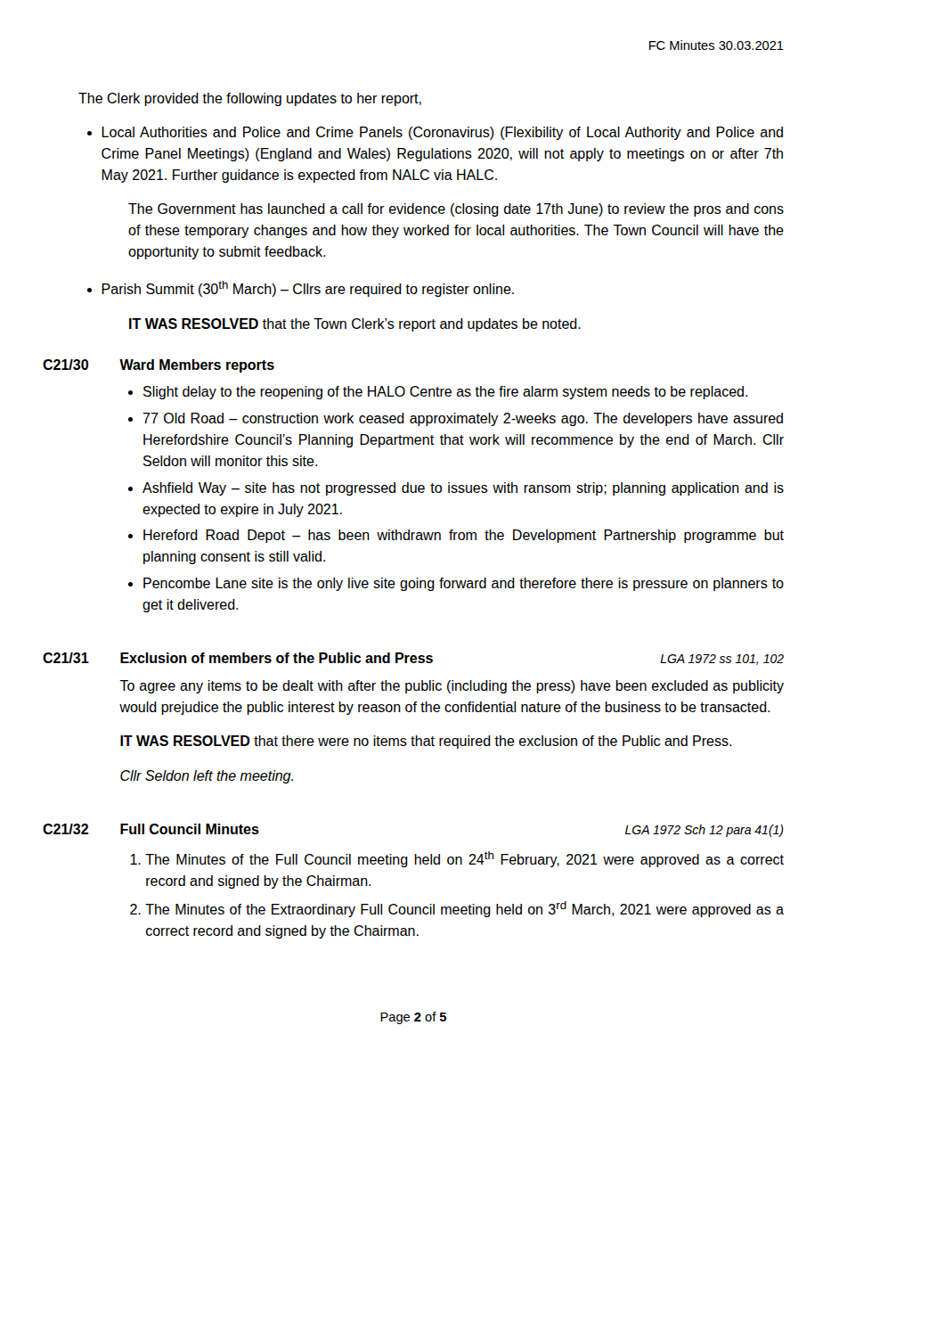FC Minutes 30.03.2021
The Clerk provided the following updates to her report,
Local Authorities and Police and Crime Panels (Coronavirus) (Flexibility of Local Authority and Police and Crime Panel Meetings) (England and Wales) Regulations 2020, will not apply to meetings on or after 7th May 2021. Further guidance is expected from NALC via HALC.
The Government has launched a call for evidence (closing date 17th June) to review the pros and cons of these temporary changes and how they worked for local authorities. The Town Council will have the opportunity to submit feedback.
Parish Summit (30th March) – Cllrs are required to register online.
IT WAS RESOLVED that the Town Clerk’s report and updates be noted.
C21/30
Ward Members reports
Slight delay to the reopening of the HALO Centre as the fire alarm system needs to be replaced.
77 Old Road – construction work ceased approximately 2-weeks ago. The developers have assured Herefordshire Council’s Planning Department that work will recommence by the end of March. Cllr Seldon will monitor this site.
Ashfield Way – site has not progressed due to issues with ransom strip; planning application and is expected to expire in July 2021.
Hereford Road Depot – has been withdrawn from the Development Partnership programme but planning consent is still valid.
Pencombe Lane site is the only live site going forward and therefore there is pressure on planners to get it delivered.
C21/31
Exclusion of members of the Public and Press LGA 1972 ss 101, 102
To agree any items to be dealt with after the public (including the press) have been excluded as publicity would prejudice the public interest by reason of the confidential nature of the business to be transacted.
IT WAS RESOLVED that there were no items that required the exclusion of the Public and Press.
Cllr Seldon left the meeting.
C21/32
Full Council Minutes LGA 1972 Sch 12 para 41(1)
The Minutes of the Full Council meeting held on 24th February, 2021 were approved as a correct record and signed by the Chairman.
The Minutes of the Extraordinary Full Council meeting held on 3rd March, 2021 were approved as a correct record and signed by the Chairman.
Page 2 of 5